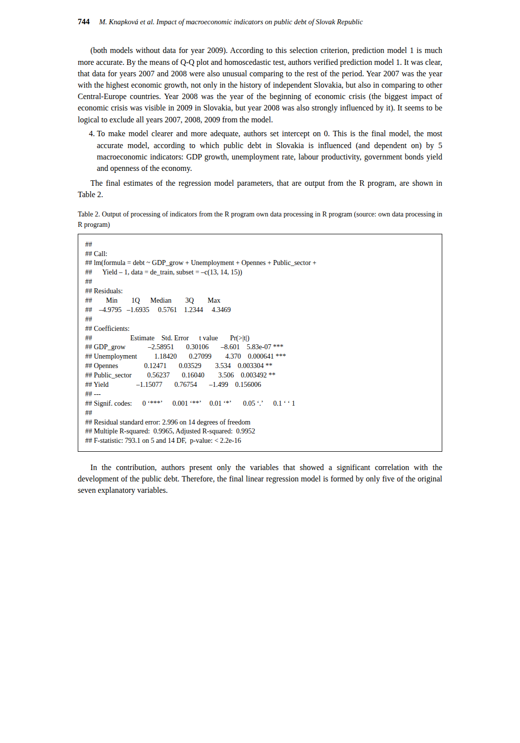744 M. Knapková et al. Impact of macroeconomic indicators on public debt of Slovak Republic
(both models without data for year 2009). According to this selection criterion, prediction model 1 is much more accurate. By the means of Q-Q plot and homoscedastic test, authors verified prediction model 1. It was clear, that data for years 2007 and 2008 were also unusual comparing to the rest of the period. Year 2007 was the year with the highest economic growth, not only in the history of independent Slovakia, but also in comparing to other Central-Europe countries. Year 2008 was the year of the beginning of economic crisis (the biggest impact of economic crisis was visible in 2009 in Slovakia, but year 2008 was also strongly influenced by it). It seems to be logical to exclude all years 2007, 2008, 2009 from the model.
To make model clearer and more adequate, authors set intercept on 0. This is the final model, the most accurate model, according to which public debt in Slovakia is influenced (and dependent on) by 5 macroeconomic indicators: GDP growth, unemployment rate, labour productivity, government bonds yield and openness of the economy.
The final estimates of the regression model parameters, that are output from the R program, are shown in Table 2.
Table 2. Output of processing of indicators from the R program own data processing in R program (source: own data processing in R program)
## ## Call: ## lm(formula = debt ~ GDP_grow + Unemployment + Opennes + Public_sector + ## Yield – 1, data = de_train, subset = –c(13, 14, 15)) ## ## Residuals: ## Min 1Q Median 3Q Max ## –4.9795 –1.6935 0.5761 1.2344 4.3469 ## ## Coefficients: ## Estimate Std. Error t value Pr(>|t|) ## GDP_grow –2.58951 0.30106 –8.601 5.83e-07 *** ## Unemployment 1.18420 0.27099 4.370 0.000641 *** ## Opennes 0.12471 0.03529 3.534 0.003304 ** ## Public_sector 0.56237 0.16040 3.506 0.003492 ** ## Yield –1.15077 0.76754 –1.499 0.156006 ## --- ## Signif. codes: 0 ‘***’ 0.001 ‘**’ 0.01 ‘*’ 0.05 ‘.’ 0.1 ‘ ‘ 1 ## ## Residual standard error: 2.996 on 14 degrees of freedom ## Multiple R-squared: 0.9965, Adjusted R-squared: 0.9952 ## F-statistic: 793.1 on 5 and 14 DF, p-value: < 2.2e-16
In the contribution, authors present only the variables that showed a significant correlation with the development of the public debt. Therefore, the final linear regression model is formed by only five of the original seven explanatory variables.